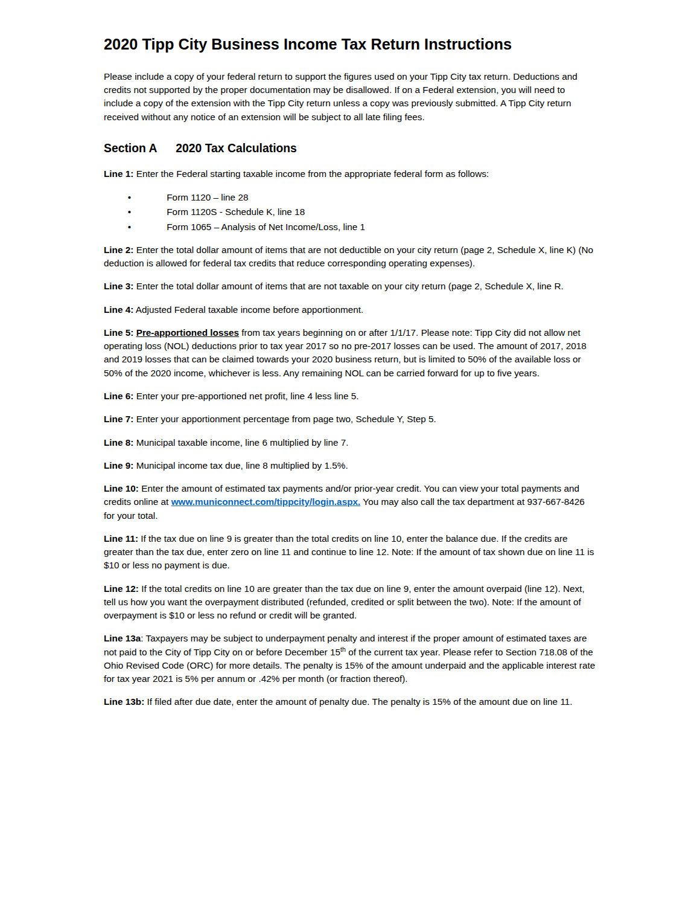2020 Tipp City Business Income Tax Return Instructions
Please include a copy of your federal return to support the figures used on your Tipp City tax return. Deductions and credits not supported by the proper documentation may be disallowed. If on a Federal extension, you will need to include a copy of the extension with the Tipp City return unless a copy was previously submitted. A Tipp City return received without any notice of an extension will be subject to all late filing fees.
Section A2020 Tax Calculations
Line 1: Enter the Federal starting taxable income from the appropriate federal form as follows:
Form 1120 – line 28
Form 1120S - Schedule K, line 18
Form 1065 – Analysis of Net Income/Loss, line 1
Line 2: Enter the total dollar amount of items that are not deductible on your city return (page 2, Schedule X, line K) (No deduction is allowed for federal tax credits that reduce corresponding operating expenses).
Line 3: Enter the total dollar amount of items that are not taxable on your city return (page 2, Schedule X, line R.
Line 4: Adjusted Federal taxable income before apportionment.
Line 5: Pre-apportioned losses from tax years beginning on or after 1/1/17. Please note: Tipp City did not allow net operating loss (NOL) deductions prior to tax year 2017 so no pre-2017 losses can be used. The amount of 2017, 2018 and 2019 losses that can be claimed towards your 2020 business return, but is limited to 50% of the available loss or 50% of the 2020 income, whichever is less. Any remaining NOL can be carried forward for up to five years.
Line 6: Enter your pre-apportioned net profit, line 4 less line 5.
Line 7: Enter your apportionment percentage from page two, Schedule Y, Step 5.
Line 8: Municipal taxable income, line 6 multiplied by line 7.
Line 9: Municipal income tax due, line 8 multiplied by 1.5%.
Line 10: Enter the amount of estimated tax payments and/or prior-year credit. You can view your total payments and credits online at www.municonnect.com/tippcity/login.aspx. You may also call the tax department at 937-667-8426 for your total.
Line 11: If the tax due on line 9 is greater than the total credits on line 10, enter the balance due. If the credits are greater than the tax due, enter zero on line 11 and continue to line 12. Note: If the amount of tax shown due on line 11 is $10 or less no payment is due.
Line 12: If the total credits on line 10 are greater than the tax due on line 9, enter the amount overpaid (line 12). Next, tell us how you want the overpayment distributed (refunded, credited or split between the two). Note: If the amount of overpayment is $10 or less no refund or credit will be granted.
Line 13a: Taxpayers may be subject to underpayment penalty and interest if the proper amount of estimated taxes are not paid to the City of Tipp City on or before December 15th of the current tax year. Please refer to Section 718.08 of the Ohio Revised Code (ORC) for more details. The penalty is 15% of the amount underpaid and the applicable interest rate for tax year 2021 is 5% per annum or .42% per month (or fraction thereof).
Line 13b: If filed after due date, enter the amount of penalty due. The penalty is 15% of the amount due on line 11.